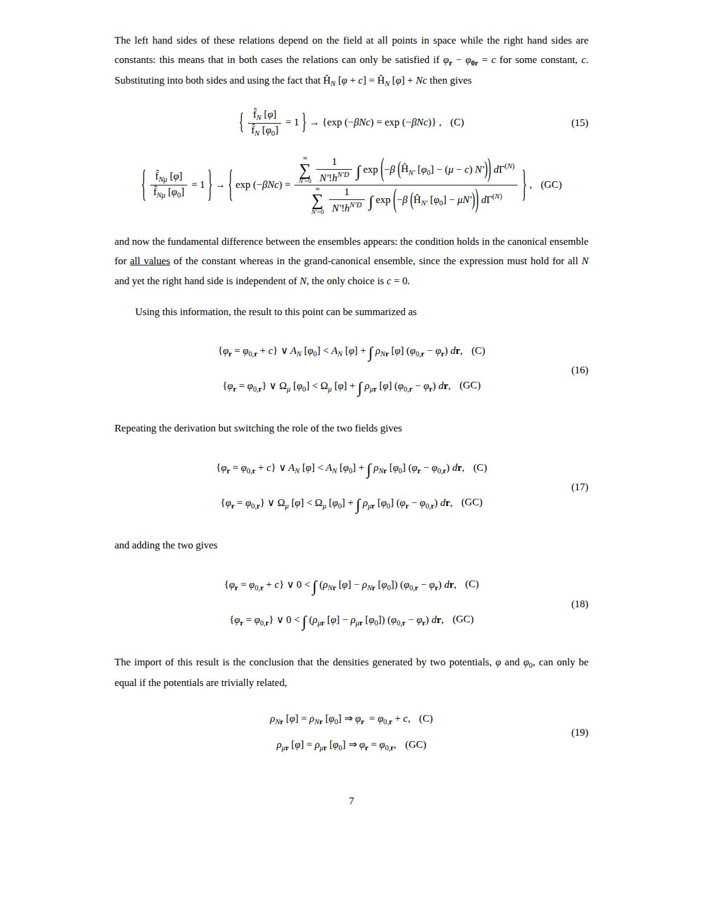The left hand sides of these relations depend on the field at all points in space while the right hand sides are constants: this means that in both cases the relations can only be satisfied if φr − φ0r = c for some constant, c. Substituting into both sides and using the fact that ĤN [φ + c] = ĤN [φ] + Nc then gives
(15) { f̂N [φ] f̂N [φ0] = 1 } → {exp (−βNc) = exp (−βNc)} , (C)
{ f̂Nμ [φ] f̂Nμ [φ0] = 1 } → { exp (−βNc) = ∞∑N′=0 1 N′!hN′D ∫ exp (−β (ĤN′ [φ0] − (μ − c) N′)) d Γ(N) ∞∑N′=0 1 N′!hN′D ∫ exp (−β (ĤN′ [φ0] − μN′)) d Γ(N) } , (GC)
and now the fundamental difference between the ensembles appears: the condition holds in the canonical ensemble for all values of the constant whereas in the grand-canonical ensemble, since the expression must hold for all N and yet the right hand side is independent of N, the only choice is c = 0.
Using this information, the result to this point can be summarized as
(16) {φr = φ0,r + c} ∨ AN [φ0] < AN [φ] + ∫ ρNr [φ] (φ0,r − φr) dr, (C) {φr = φ0,r} ∨ Ωμ [φ0] < Ωμ [φ] + ∫ ρμr [φ] (φ0,r − φr) dr, (GC)
Repeating the derivation but switching the role of the two fields gives
(17) {φr = φ0,r + c} ∨ AN [φ] < AN [φ0] + ∫ ρNr [φ0] (φr − φ0,r) dr, (C) {φr = φ0,r} ∨ Ωμ [φ] < Ωμ [φ0] + ∫ ρμr [φ0] (φr − φ0,r) dr, (GC)
and adding the two gives
(18) {φr = φ0,r + c} ∨ 0 < ∫ (ρNr [φ] − ρNr [φ0]) (φ0,r − φr) dr, (C) {φr = φ0,r} ∨ 0 < ∫ (ρμr [φ] − ρμr [φ0]) (φ0,r − φr) dr, (GC)
The import of this result is the conclusion that the densities generated by two potentials, φ and φ0, can only be equal if the potentials are trivially related,
(19) ρNr [φ] = ρNr [φ0] ⇒ φr = φ0,r + c, (C) ρμr [φ] = ρμr [φ0] ⇒ φr = φ0,r, (GC)
7